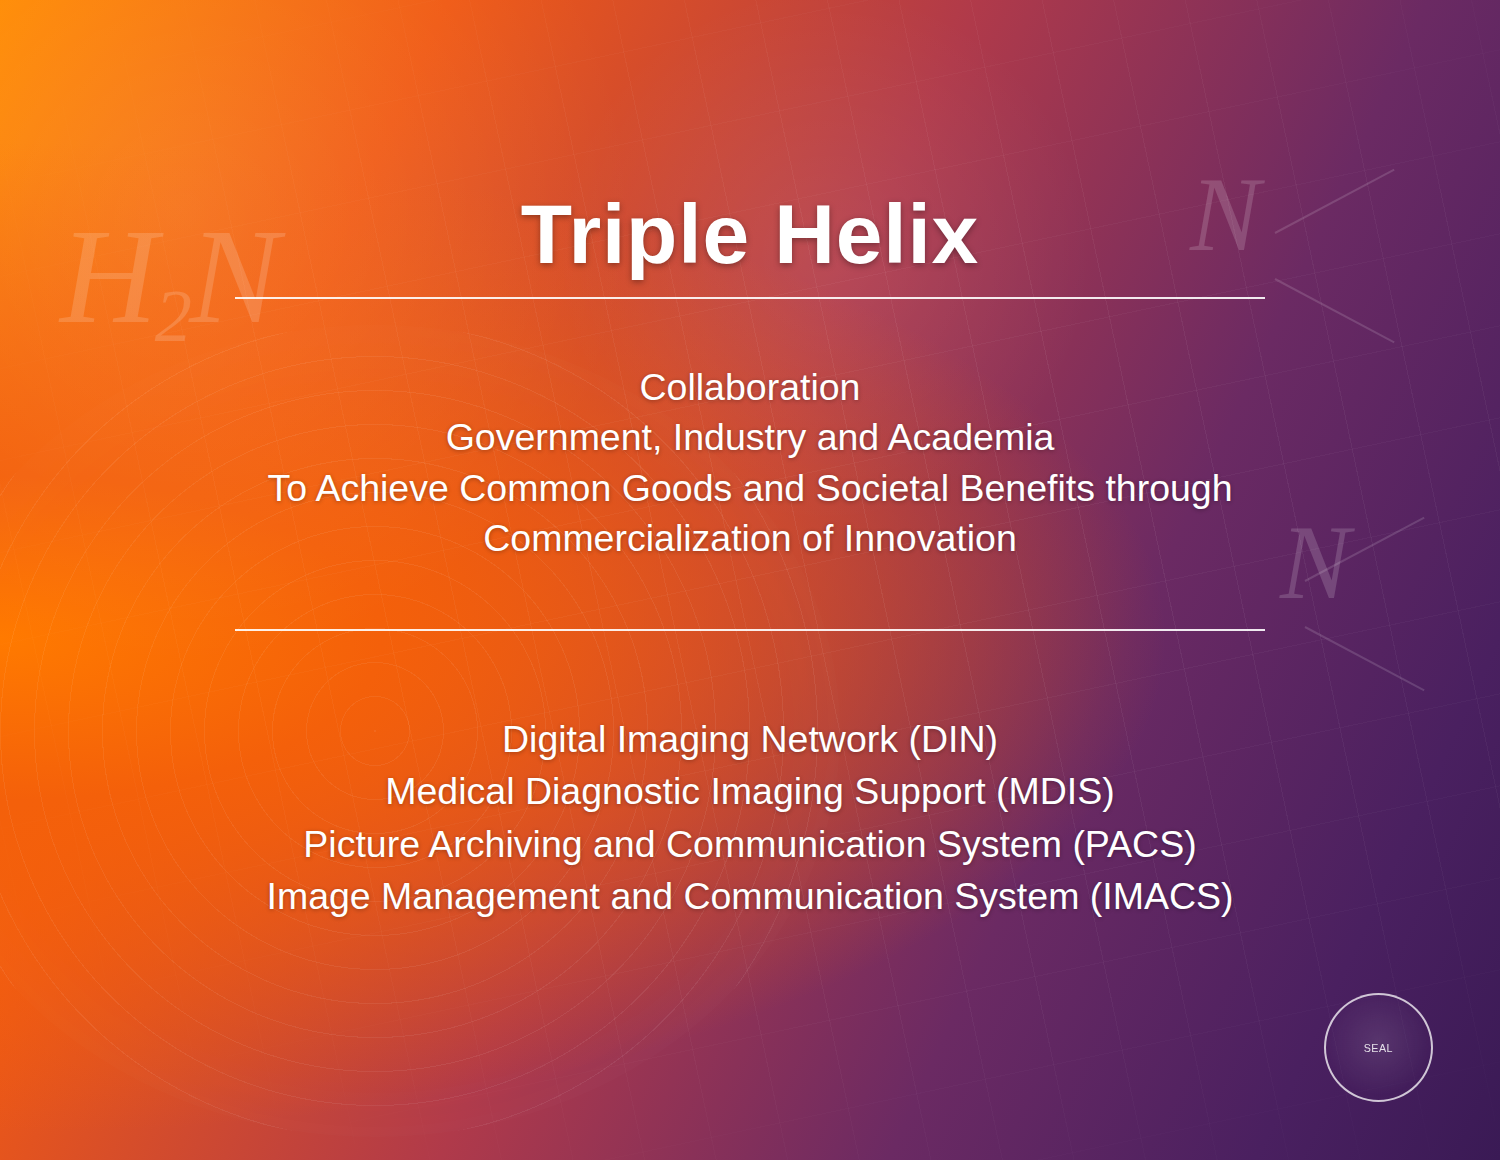H2N
N
N
Triple Helix
Collaboration
Government, Industry and Academia
To Achieve Common Goods and Societal Benefits through
Commercialization of Innovation
Digital Imaging Network (DIN)
Medical Diagnostic Imaging Support (MDIS)
Picture Archiving and Communication System (PACS)
Image Management and Communication System (IMACS)
SEAL